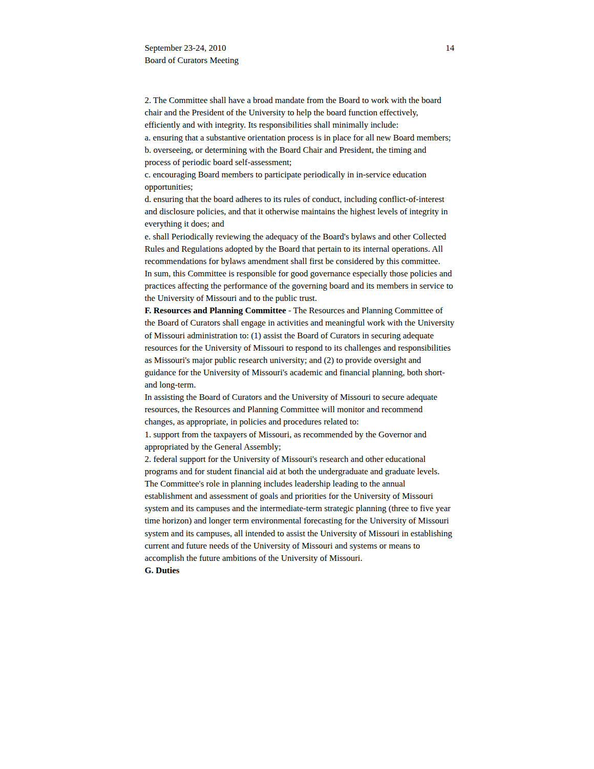September 23-24, 2010
Board of Curators Meeting
14
2. The Committee shall have a broad mandate from the Board to work with the board chair and the President of the University to help the board function effectively, efficiently and with integrity. Its responsibilities shall minimally include:
a. ensuring that a substantive orientation process is in place for all new Board members;
b. overseeing, or determining with the Board Chair and President, the timing and process of periodic board self-assessment;
c. encouraging Board members to participate periodically in in-service education opportunities;
d. ensuring that the board adheres to its rules of conduct, including conflict-of-interest and disclosure policies, and that it otherwise maintains the highest levels of integrity in everything it does; and
e. shall Periodically reviewing the adequacy of the Board's bylaws and other Collected Rules and Regulations adopted by the Board that pertain to its internal operations. All recommendations for bylaws amendment shall first be considered by this committee.
In sum, this Committee is responsible for good governance especially those policies and practices affecting the performance of the governing board and its members in service to the University of Missouri and to the public trust.
F. Resources and Planning Committee - The Resources and Planning Committee of the Board of Curators shall engage in activities and meaningful work with the University of Missouri administration to: (1) assist the Board of Curators in securing adequate resources for the University of Missouri to respond to its challenges and responsibilities as Missouri's major public research university; and (2) to provide oversight and guidance for the University of Missouri's academic and financial planning, both short- and long-term.
In assisting the Board of Curators and the University of Missouri to secure adequate resources, the Resources and Planning Committee will monitor and recommend changes, as appropriate, in policies and procedures related to:
1. support from the taxpayers of Missouri, as recommended by the Governor and appropriated by the General Assembly;
2. federal support for the University of Missouri's research and other educational programs and for student financial aid at both the undergraduate and graduate levels.
The Committee's role in planning includes leadership leading to the annual establishment and assessment of goals and priorities for the University of Missouri system and its campuses and the intermediate-term strategic planning (three to five year time horizon) and longer term environmental forecasting for the University of Missouri system and its campuses, all intended to assist the University of Missouri in establishing current and future needs of the University of Missouri and systems or means to accomplish the future ambitions of the University of Missouri.
G. Duties